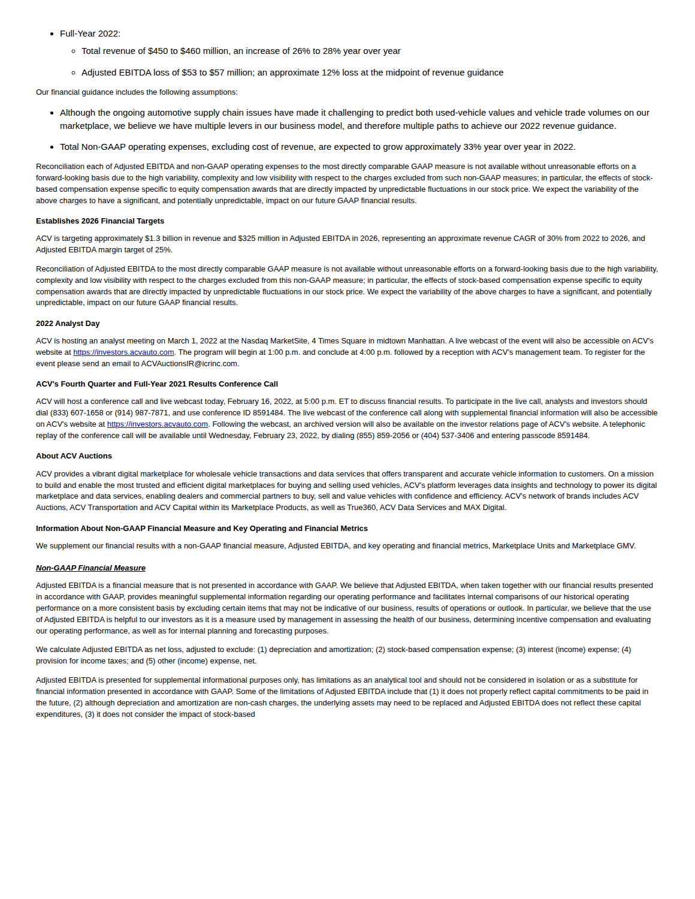Full-Year 2022:
Total revenue of $450 to $460 million, an increase of 26% to 28% year over year
Adjusted EBITDA loss of $53 to $57 million; an approximate 12% loss at the midpoint of revenue guidance
Our financial guidance includes the following assumptions:
Although the ongoing automotive supply chain issues have made it challenging to predict both used-vehicle values and vehicle trade volumes on our marketplace, we believe we have multiple levers in our business model, and therefore multiple paths to achieve our 2022 revenue guidance.
Total Non-GAAP operating expenses, excluding cost of revenue, are expected to grow approximately 33% year over year in 2022.
Reconciliation each of Adjusted EBITDA and non-GAAP operating expenses to the most directly comparable GAAP measure is not available without unreasonable efforts on a forward-looking basis due to the high variability, complexity and low visibility with respect to the charges excluded from such non-GAAP measures; in particular, the effects of stock-based compensation expense specific to equity compensation awards that are directly impacted by unpredictable fluctuations in our stock price. We expect the variability of the above charges to have a significant, and potentially unpredictable, impact on our future GAAP financial results.
Establishes 2026 Financial Targets
ACV is targeting approximately $1.3 billion in revenue and $325 million in Adjusted EBITDA in 2026, representing an approximate revenue CAGR of 30% from 2022 to 2026, and Adjusted EBITDA margin target of 25%.
Reconciliation of Adjusted EBITDA to the most directly comparable GAAP measure is not available without unreasonable efforts on a forward-looking basis due to the high variability, complexity and low visibility with respect to the charges excluded from this non-GAAP measure; in particular, the effects of stock-based compensation expense specific to equity compensation awards that are directly impacted by unpredictable fluctuations in our stock price. We expect the variability of the above charges to have a significant, and potentially unpredictable, impact on our future GAAP financial results.
2022 Analyst Day
ACV is hosting an analyst meeting on March 1, 2022 at the Nasdaq MarketSite, 4 Times Square in midtown Manhattan. A live webcast of the event will also be accessible on ACV's website at https://investors.acvauto.com. The program will begin at 1:00 p.m. and conclude at 4:00 p.m. followed by a reception with ACV's management team. To register for the event please send an email to ACVAuctionsIR@icrinc.com.
ACV's Fourth Quarter and Full-Year 2021 Results Conference Call
ACV will host a conference call and live webcast today, February 16, 2022, at 5:00 p.m. ET to discuss financial results. To participate in the live call, analysts and investors should dial (833) 607-1658 or (914) 987-7871, and use conference ID 8591484. The live webcast of the conference call along with supplemental financial information will also be accessible on ACV's website at https://investors.acvauto.com. Following the webcast, an archived version will also be available on the investor relations page of ACV's website. A telephonic replay of the conference call will be available until Wednesday, February 23, 2022, by dialing (855) 859-2056 or (404) 537-3406 and entering passcode 8591484.
About ACV Auctions
ACV provides a vibrant digital marketplace for wholesale vehicle transactions and data services that offers transparent and accurate vehicle information to customers. On a mission to build and enable the most trusted and efficient digital marketplaces for buying and selling used vehicles, ACV's platform leverages data insights and technology to power its digital marketplace and data services, enabling dealers and commercial partners to buy, sell and value vehicles with confidence and efficiency. ACV's network of brands includes ACV Auctions, ACV Transportation and ACV Capital within its Marketplace Products, as well as True360, ACV Data Services and MAX Digital.
Information About Non-GAAP Financial Measure and Key Operating and Financial Metrics
We supplement our financial results with a non-GAAP financial measure, Adjusted EBITDA, and key operating and financial metrics, Marketplace Units and Marketplace GMV.
Non-GAAP Financial Measure
Adjusted EBITDA is a financial measure that is not presented in accordance with GAAP. We believe that Adjusted EBITDA, when taken together with our financial results presented in accordance with GAAP, provides meaningful supplemental information regarding our operating performance and facilitates internal comparisons of our historical operating performance on a more consistent basis by excluding certain items that may not be indicative of our business, results of operations or outlook. In particular, we believe that the use of Adjusted EBITDA is helpful to our investors as it is a measure used by management in assessing the health of our business, determining incentive compensation and evaluating our operating performance, as well as for internal planning and forecasting purposes.
We calculate Adjusted EBITDA as net loss, adjusted to exclude: (1) depreciation and amortization; (2) stock-based compensation expense; (3) interest (income) expense; (4) provision for income taxes; and (5) other (income) expense, net.
Adjusted EBITDA is presented for supplemental informational purposes only, has limitations as an analytical tool and should not be considered in isolation or as a substitute for financial information presented in accordance with GAAP. Some of the limitations of Adjusted EBITDA include that (1) it does not properly reflect capital commitments to be paid in the future, (2) although depreciation and amortization are non-cash charges, the underlying assets may need to be replaced and Adjusted EBITDA does not reflect these capital expenditures, (3) it does not consider the impact of stock-based